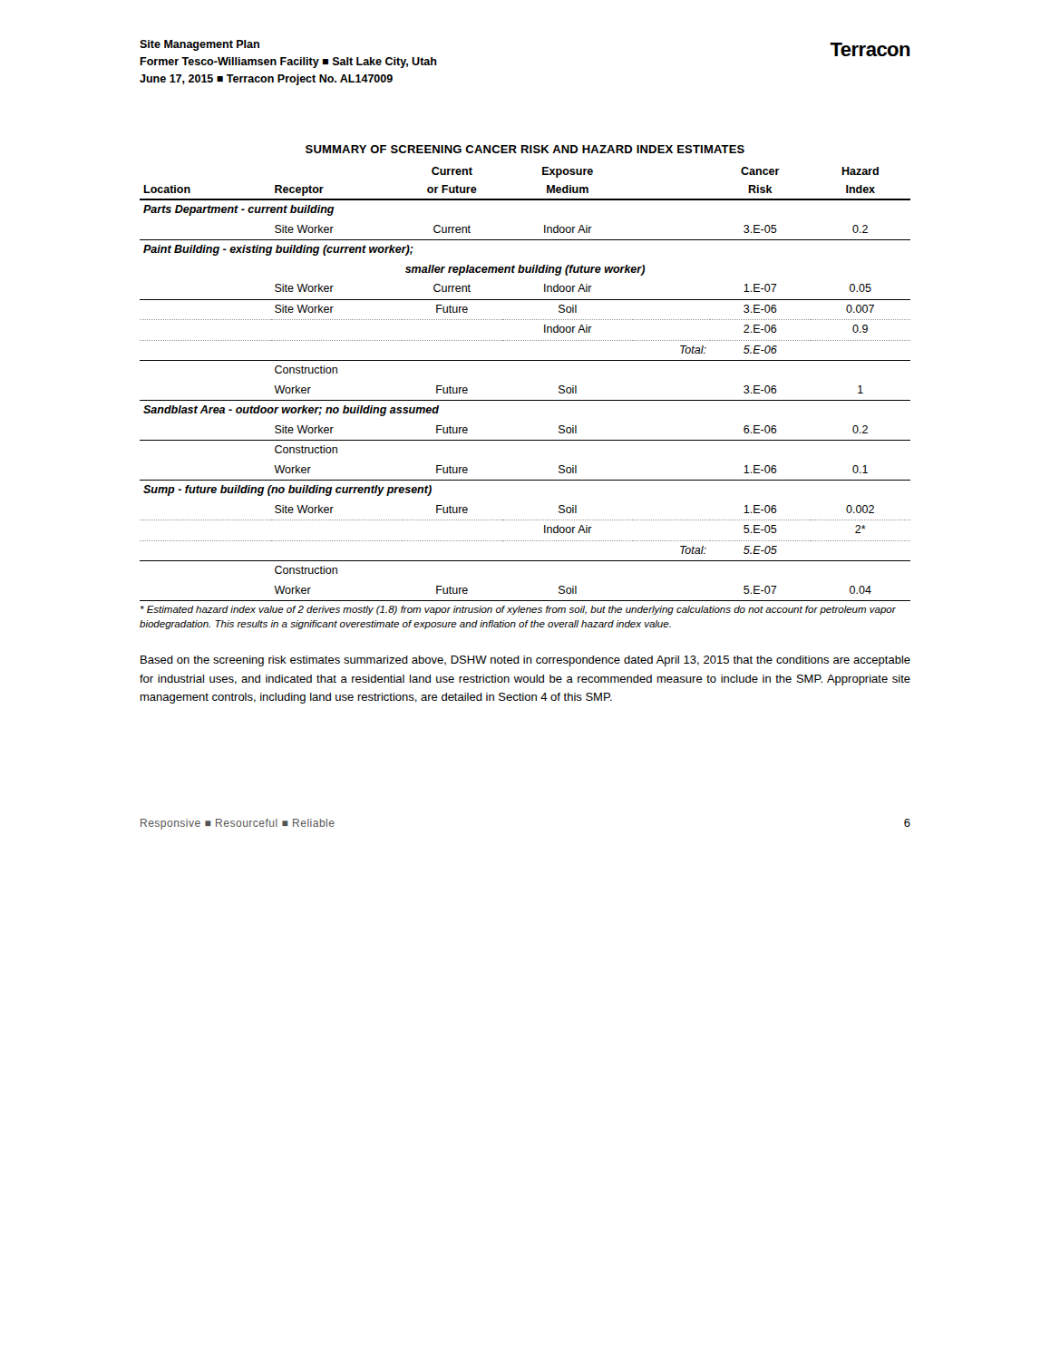Site Management Plan
Former Tesco-Williamsen Facility ■ Salt Lake City, Utah
June 17, 2015 ■ Terracon Project No. AL147009
Terracon
SUMMARY OF SCREENING CANCER RISK AND HAZARD INDEX ESTIMATES
| | | Current | Exposure | | Cancer | Hazard |
| --- | --- | --- | --- | --- | --- | --- |
| Location | Receptor | or Future | Medium | | Risk | Index |
| Parts Department - current building |
| | Site Worker | Current | Indoor Air | | 3.E-05 | 0.2 |
| Paint Building - existing building (current worker); |
| smaller replacement building (future worker) |
| | Site Worker | Current | Indoor Air | | 1.E-07 | 0.05 |
| | Site Worker | Future | Soil | | 3.E-06 | 0.007 |
| | | | Indoor Air | | 2.E-06 | 0.9 |
| | | | | Total: | 5.E-06 | |
| | Construction | | | | | |
| | Worker | Future | Soil | | 3.E-06 | 1 |
| Sandblast Area - outdoor worker; no building assumed |
| | Site Worker | Future | Soil | | 6.E-06 | 0.2 |
| | Construction | | | | | |
| | Worker | Future | Soil | | 1.E-06 | 0.1 |
| Sump - future building (no building currently present) |
| | Site Worker | Future | Soil | | 1.E-06 | 0.002 |
| | | | Indoor Air | | 5.E-05 | 2* |
| | | | | Total: | 5.E-05 | |
| | Construction | | | | | |
| | Worker | Future | Soil | | 5.E-07 | 0.04 |
* Estimated hazard index value of 2 derives mostly (1.8) from vapor intrusion of xylenes from soil, but the underlying calculations do not account for petroleum vapor biodegradation. This results in a significant overestimate of exposure and inflation of the overall hazard index value.
Based on the screening risk estimates summarized above, DSHW noted in correspondence dated April 13, 2015 that the conditions are acceptable for industrial uses, and indicated that a residential land use restriction would be a recommended measure to include in the SMP. Appropriate site management controls, including land use restrictions, are detailed in Section 4 of this SMP.
Responsive ■ Resourceful ■ Reliable
6